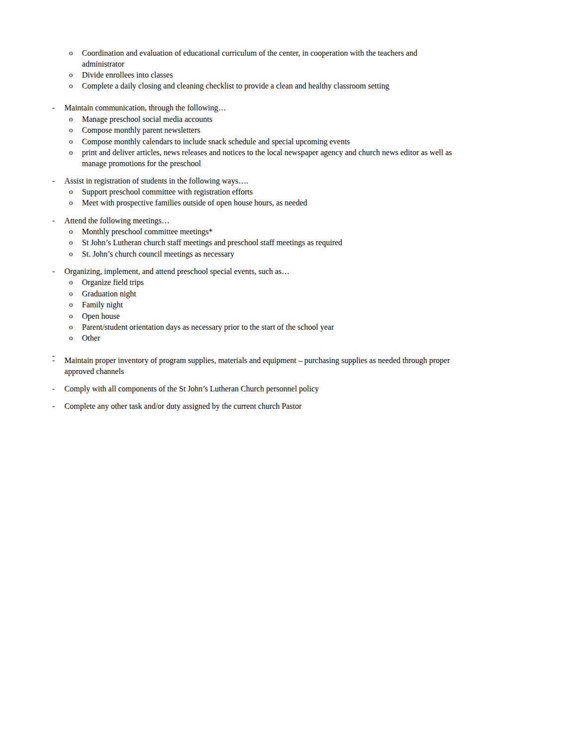Coordination and evaluation of educational curriculum of the center, in cooperation with the teachers and administrator
Divide enrollees into classes
Complete a daily closing and cleaning checklist to provide a clean and healthy classroom setting
Maintain communication, through the following…
Manage preschool social media accounts
Compose monthly parent newsletters
Compose monthly calendars to include snack schedule and special upcoming events
print and deliver articles, news releases and notices to the local newspaper agency and church news editor as well as manage promotions for the preschool
Assist in registration of students in the following ways….
Support preschool committee with registration efforts
Meet with prospective families outside of open house hours, as needed
Attend the following meetings…
Monthly preschool committee meetings*
St John’s Lutheran church staff meetings and preschool staff meetings as required
St. John’s church council meetings as necessary
Organizing, implement, and attend preschool special events, such as…
Organize field trips
Graduation night
Family night
Open house
Parent/student orientation days as necessary prior to the start of the school year
Other
Maintain proper inventory of program supplies, materials and equipment – purchasing supplies as needed through proper approved channels
Comply with all components of the St John’s Lutheran Church personnel policy
Complete any other task and/or duty assigned by the current church Pastor